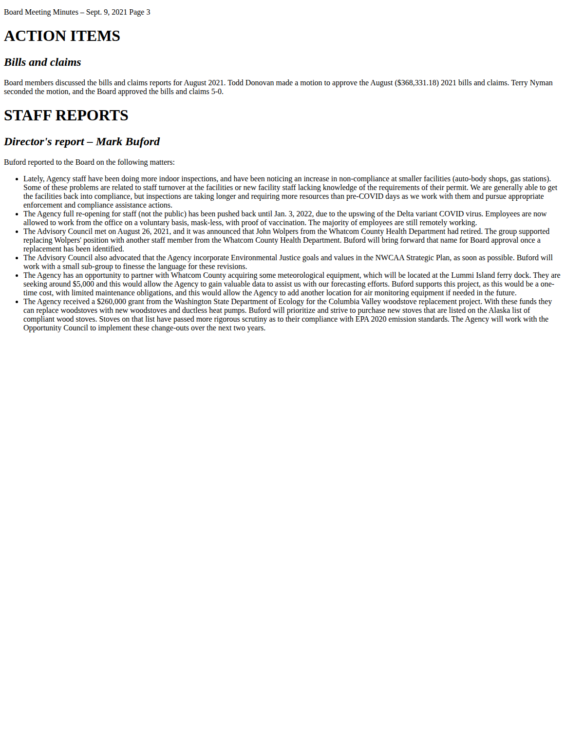Board Meeting Minutes – Sept. 9, 2021 Page 3
ACTION ITEMS
Bills and claims
Board members discussed the bills and claims reports for August 2021. Todd Donovan made a motion to approve the August ($368,331.18) 2021 bills and claims. Terry Nyman seconded the motion, and the Board approved the bills and claims 5-0.
STAFF REPORTS
Director's report – Mark Buford
Buford reported to the Board on the following matters:
Lately, Agency staff have been doing more indoor inspections, and have been noticing an increase in non-compliance at smaller facilities (auto-body shops, gas stations). Some of these problems are related to staff turnover at the facilities or new facility staff lacking knowledge of the requirements of their permit. We are generally able to get the facilities back into compliance, but inspections are taking longer and requiring more resources than pre-COVID days as we work with them and pursue appropriate enforcement and compliance assistance actions.
The Agency full re-opening for staff (not the public) has been pushed back until Jan. 3, 2022, due to the upswing of the Delta variant COVID virus. Employees are now allowed to work from the office on a voluntary basis, mask-less, with proof of vaccination. The majority of employees are still remotely working.
The Advisory Council met on August 26, 2021, and it was announced that John Wolpers from the Whatcom County Health Department had retired. The group supported replacing Wolpers' position with another staff member from the Whatcom County Health Department. Buford will bring forward that name for Board approval once a replacement has been identified.
The Advisory Council also advocated that the Agency incorporate Environmental Justice goals and values in the NWCAA Strategic Plan, as soon as possible. Buford will work with a small sub-group to finesse the language for these revisions.
The Agency has an opportunity to partner with Whatcom County acquiring some meteorological equipment, which will be located at the Lummi Island ferry dock. They are seeking around $5,000 and this would allow the Agency to gain valuable data to assist us with our forecasting efforts. Buford supports this project, as this would be a one-time cost, with limited maintenance obligations, and this would allow the Agency to add another location for air monitoring equipment if needed in the future.
The Agency received a $260,000 grant from the Washington State Department of Ecology for the Columbia Valley woodstove replacement project. With these funds they can replace woodstoves with new woodstoves and ductless heat pumps. Buford will prioritize and strive to purchase new stoves that are listed on the Alaska list of compliant wood stoves. Stoves on that list have passed more rigorous scrutiny as to their compliance with EPA 2020 emission standards. The Agency will work with the Opportunity Council to implement these change-outs over the next two years.